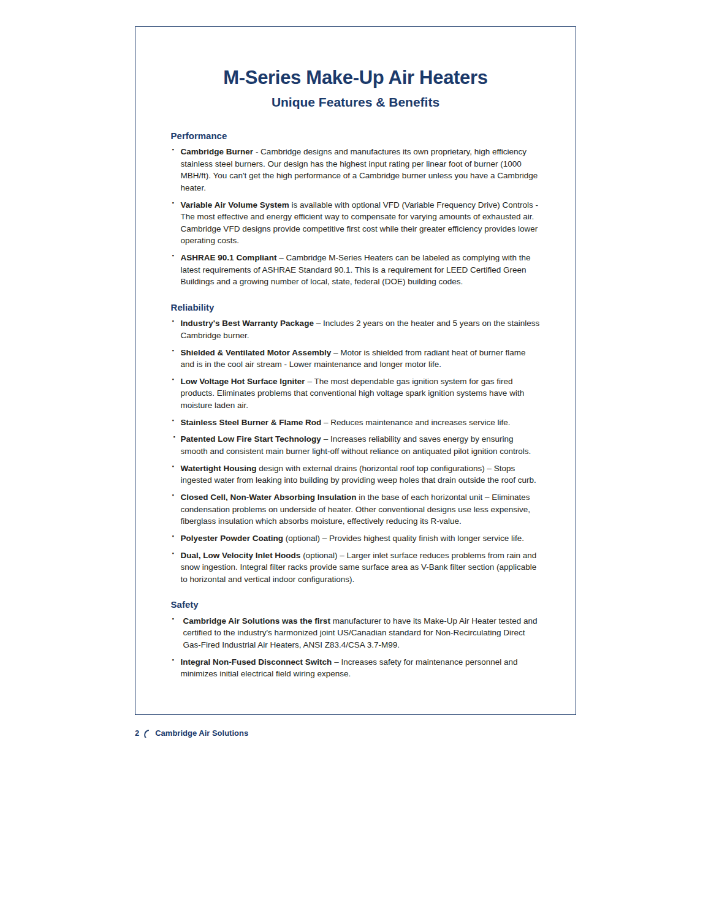M-Series Make-Up Air Heaters
Unique Features & Benefits
Performance
Cambridge Burner - Cambridge designs and manufactures its own proprietary, high efficiency stainless steel burners. Our design has the highest input rating per linear foot of burner (1000 MBH/ft). You can't get the high performance of a Cambridge burner unless you have a Cambridge heater.
Variable Air Volume System is available with optional VFD (Variable Frequency Drive) Controls - The most effective and energy efficient way to compensate for varying amounts of exhausted air. Cambridge VFD designs provide competitive first cost while their greater efficiency provides lower operating costs.
ASHRAE 90.1 Compliant – Cambridge M-Series Heaters can be labeled as complying with the latest requirements of ASHRAE Standard 90.1. This is a requirement for LEED Certified Green Buildings and a growing number of local, state, federal (DOE) building codes.
Reliability
Industry's Best Warranty Package – Includes 2 years on the heater and 5 years on the stainless Cambridge burner.
Shielded & Ventilated Motor Assembly – Motor is shielded from radiant heat of burner flame and is in the cool air stream - Lower maintenance and longer motor life.
Low Voltage Hot Surface Igniter – The most dependable gas ignition system for gas fired products. Eliminates problems that conventional high voltage spark ignition systems have with moisture laden air.
Stainless Steel Burner & Flame Rod – Reduces maintenance and increases service life.
Patented Low Fire Start Technology – Increases reliability and saves energy by ensuring smooth and consistent main burner light-off without reliance on antiquated pilot ignition controls.
Watertight Housing design with external drains (horizontal roof top configurations) – Stops ingested water from leaking into building by providing weep holes that drain outside the roof curb.
Closed Cell, Non-Water Absorbing Insulation in the base of each horizontal unit – Eliminates condensation problems on underside of heater. Other conventional designs use less expensive, fiberglass insulation which absorbs moisture, effectively reducing its R-value.
Polyester Powder Coating (optional) – Provides highest quality finish with longer service life.
Dual, Low Velocity Inlet Hoods (optional) – Larger inlet surface reduces problems from rain and snow ingestion. Integral filter racks provide same surface area as V-Bank filter section (applicable to horizontal and vertical indoor configurations).
Safety
Cambridge Air Solutions was the first manufacturer to have its Make-Up Air Heater tested and certified to the industry's harmonized joint US/Canadian standard for Non-Recirculating Direct Gas-Fired Industrial Air Heaters, ANSI Z83.4/CSA 3.7-M99.
Integral Non-Fused Disconnect Switch – Increases safety for maintenance personnel and minimizes initial electrical field wiring expense.
2 Cambridge Air Solutions